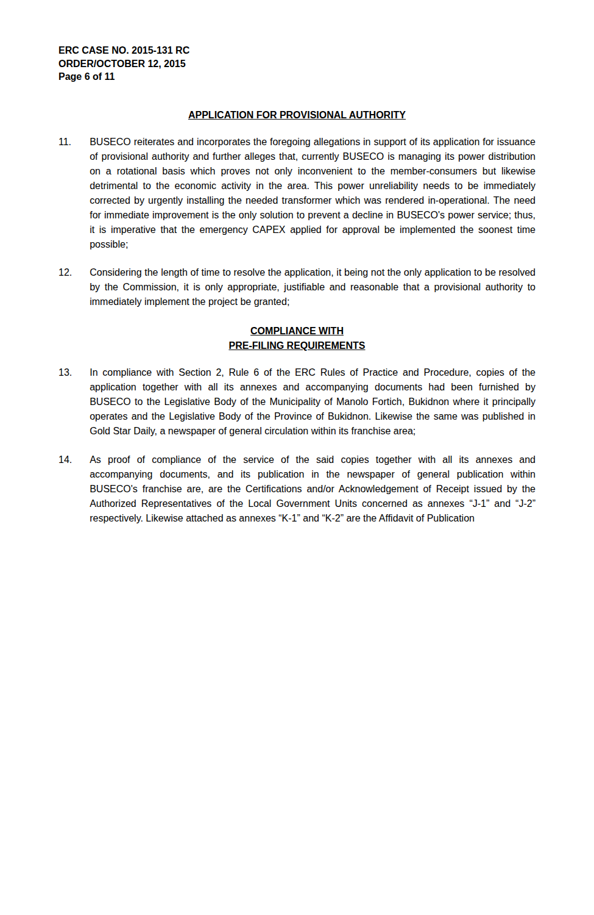ERC CASE NO. 2015-131 RC ORDER/OCTOBER 12, 2015 Page 6 of 11
Application for Provisional Authority
11. BUSECO reiterates and incorporates the foregoing allegations in support of its application for issuance of provisional authority and further alleges that, currently BUSECO is managing its power distribution on a rotational basis which proves not only inconvenient to the member-consumers but likewise detrimental to the economic activity in the area. This power unreliability needs to be immediately corrected by urgently installing the needed transformer which was rendered in-operational. The need for immediate improvement is the only solution to prevent a decline in BUSECO's power service; thus, it is imperative that the emergency CAPEX applied for approval be implemented the soonest time possible;
12. Considering the length of time to resolve the application, it being not the only application to be resolved by the Commission, it is only appropriate, justifiable and reasonable that a provisional authority to immediately implement the project be granted;
Compliance with Pre-Filing Requirements
13. In compliance with Section 2, Rule 6 of the ERC Rules of Practice and Procedure, copies of the application together with all its annexes and accompanying documents had been furnished by BUSECO to the Legislative Body of the Municipality of Manolo Fortich, Bukidnon where it principally operates and the Legislative Body of the Province of Bukidnon. Likewise the same was published in Gold Star Daily, a newspaper of general circulation within its franchise area;
14. As proof of compliance of the service of the said copies together with all its annexes and accompanying documents, and its publication in the newspaper of general publication within BUSECO's franchise are, are the Certifications and/or Acknowledgement of Receipt issued by the Authorized Representatives of the Local Government Units concerned as annexes “J-1” and “J-2” respectively. Likewise attached as annexes “K-1” and “K-2” are the Affidavit of Publication